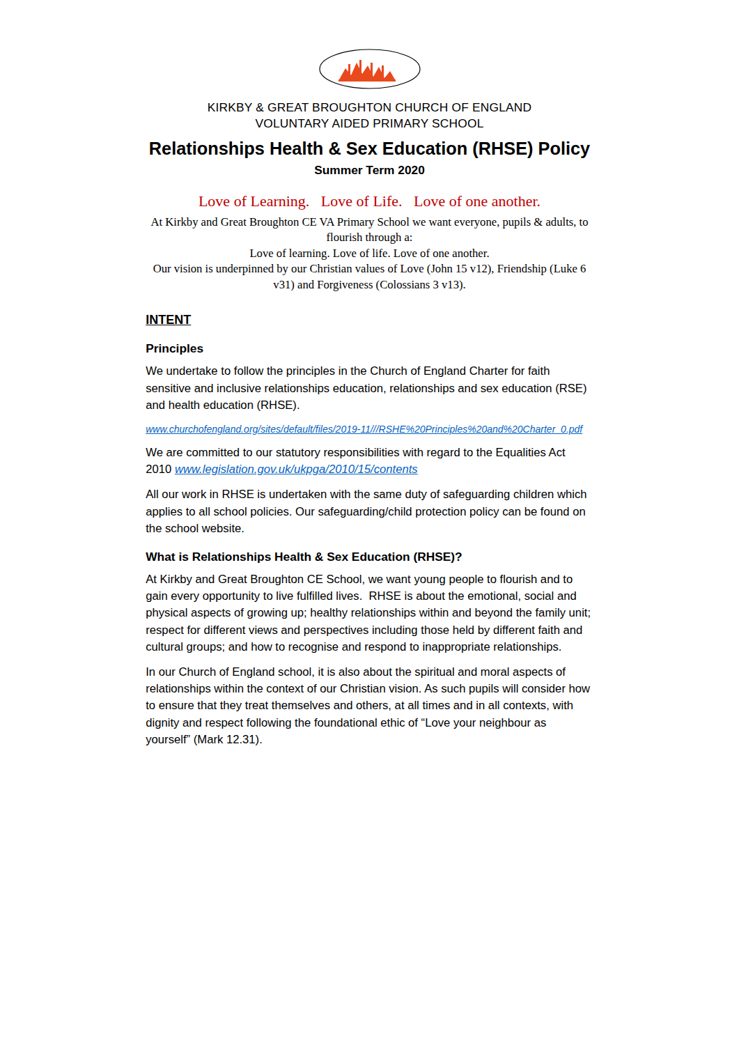KIRKBY & GREAT BROUGHTON CHURCH OF ENGLAND
VOLUNTARY AIDED PRIMARY SCHOOL
Relationships Health & Sex Education (RHSE) Policy
Summer Term 2020
Love of Learning. Love of Life. Love of one another.
At Kirkby and Great Broughton CE VA Primary School we want everyone, pupils & adults, to flourish through a:
Love of learning. Love of life. Love of one another.
Our vision is underpinned by our Christian values of Love (John 15 v12), Friendship (Luke 6 v31) and Forgiveness (Colossians 3 v13).
INTENT
Principles
We undertake to follow the principles in the Church of England Charter for faith sensitive and inclusive relationships education, relationships and sex education (RSE) and health education (RHSE).
www.churchofengland.org/sites/default/files/2019-11///RSHE%20Principles%20and%20Charter_0.pdf
We are committed to our statutory responsibilities with regard to the Equalities Act 2010 www.legislation.gov.uk/ukpga/2010/15/contents
All our work in RHSE is undertaken with the same duty of safeguarding children which applies to all school policies. Our safeguarding/child protection policy can be found on the school website.
What is Relationships Health & Sex Education (RHSE)?
At Kirkby and Great Broughton CE School, we want young people to flourish and to gain every opportunity to live fulfilled lives. RHSE is about the emotional, social and physical aspects of growing up; healthy relationships within and beyond the family unit; respect for different views and perspectives including those held by different faith and cultural groups; and how to recognise and respond to inappropriate relationships.
In our Church of England school, it is also about the spiritual and moral aspects of relationships within the context of our Christian vision. As such pupils will consider how to ensure that they treat themselves and others, at all times and in all contexts, with dignity and respect following the foundational ethic of “Love your neighbour as yourself” (Mark 12.31).